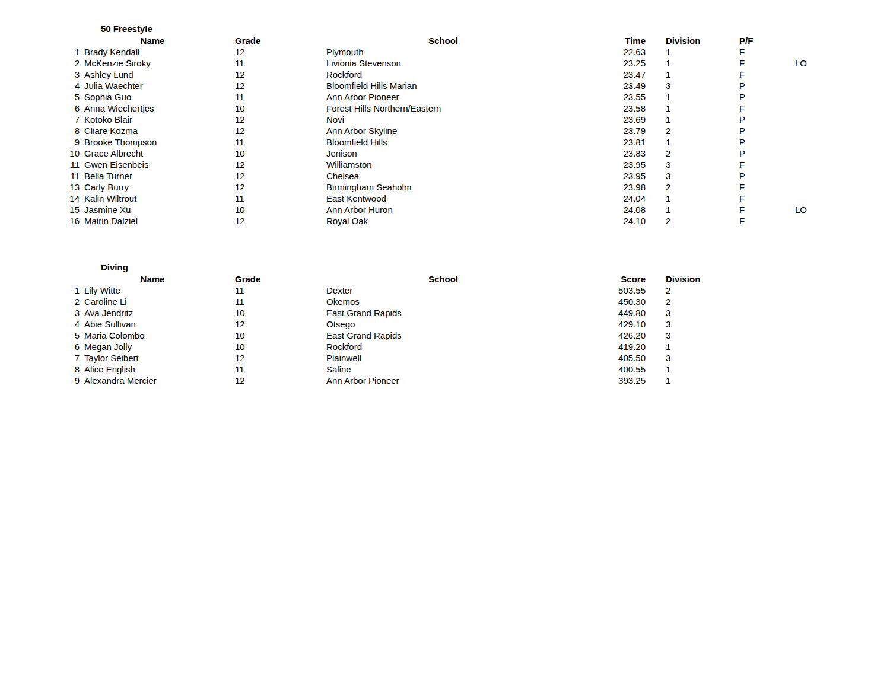50 Freestyle
| | Name | Grade | School | Time | Division | P/F | |
| --- | --- | --- | --- | --- | --- | --- | --- |
| 1 | Brady Kendall | 12 | Plymouth | 22.63 | 1 | F | |
| 2 | McKenzie Siroky | 11 | Livionia Stevenson | 23.25 | 1 | F | LO |
| 3 | Ashley Lund | 12 | Rockford | 23.47 | 1 | F | |
| 4 | Julia Waechter | 12 | Bloomfield Hills Marian | 23.49 | 3 | P | |
| 5 | Sophia Guo | 11 | Ann Arbor Pioneer | 23.55 | 1 | P | |
| 6 | Anna Wiechertjes | 10 | Forest Hills Northern/Eastern | 23.58 | 1 | F | |
| 7 | Kotoko Blair | 12 | Novi | 23.69 | 1 | P | |
| 8 | Cliare Kozma | 12 | Ann Arbor Skyline | 23.79 | 2 | P | |
| 9 | Brooke Thompson | 11 | Bloomfield Hills | 23.81 | 1 | P | |
| 10 | Grace Albrecht | 10 | Jenison | 23.83 | 2 | P | |
| 11 | Gwen Eisenbeis | 12 | Williamston | 23.95 | 3 | F | |
| 11 | Bella Turner | 12 | Chelsea | 23.95 | 3 | P | |
| 13 | Carly Burry | 12 | Birmingham Seaholm | 23.98 | 2 | F | |
| 14 | Kalin Wiltrout | 11 | East Kentwood | 24.04 | 1 | F | |
| 15 | Jasmine Xu | 10 | Ann Arbor Huron | 24.08 | 1 | F | LO |
| 16 | Mairin Dalziel | 12 | Royal Oak | 24.10 | 2 | F | |
Diving
| | Name | Grade | School | Score | Division | | |
| --- | --- | --- | --- | --- | --- | --- | --- |
| 1 | Lily Witte | 11 | Dexter | 503.55 | 2 | | |
| 2 | Caroline Li | 11 | Okemos | 450.30 | 2 | | |
| 3 | Ava Jendritz | 10 | East Grand Rapids | 449.80 | 3 | | |
| 4 | Abie Sullivan | 12 | Otsego | 429.10 | 3 | | |
| 5 | Maria Colombo | 10 | East Grand Rapids | 426.20 | 3 | | |
| 6 | Megan Jolly | 10 | Rockford | 419.20 | 1 | | |
| 7 | Taylor Seibert | 12 | Plainwell | 405.50 | 3 | | |
| 8 | Alice English | 11 | Saline | 400.55 | 1 | | |
| 9 | Alexandra Mercier | 12 | Ann Arbor Pioneer | 393.25 | 1 | | |